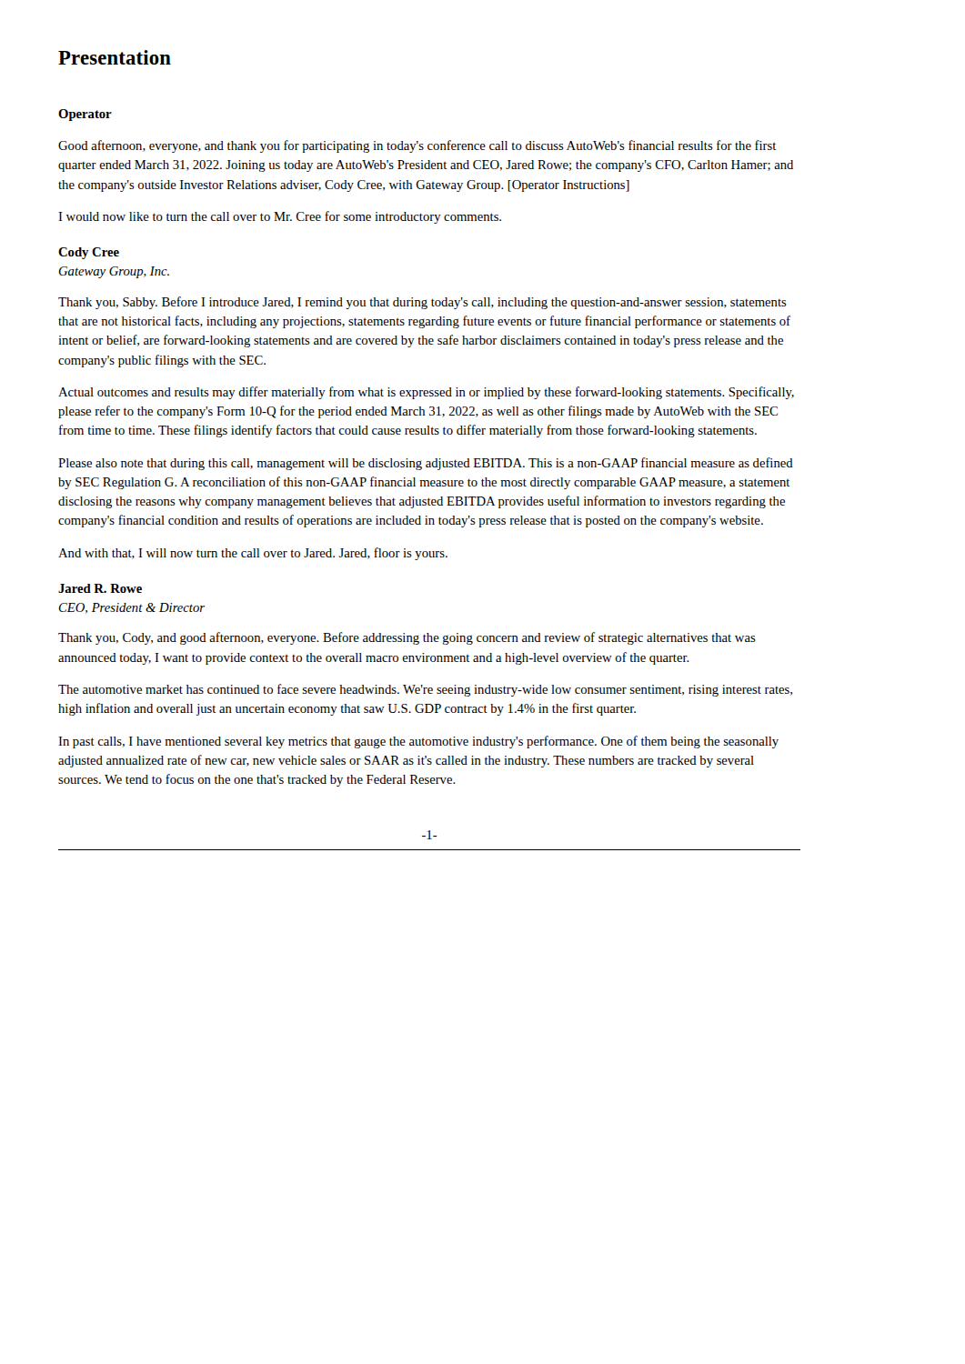Presentation
Operator
Good afternoon, everyone, and thank you for participating in today's conference call to discuss AutoWeb's financial results for the first quarter ended March 31, 2022. Joining us today are AutoWeb's President and CEO, Jared Rowe; the company's CFO, Carlton Hamer; and the company's outside Investor Relations adviser, Cody Cree, with Gateway Group. [Operator Instructions]
I would now like to turn the call over to Mr. Cree for some introductory comments.
Cody Cree
Gateway Group, Inc.
Thank you, Sabby. Before I introduce Jared, I remind you that during today's call, including the question-and-answer session, statements that are not historical facts, including any projections, statements regarding future events or future financial performance or statements of intent or belief, are forward-looking statements and are covered by the safe harbor disclaimers contained in today's press release and the company's public filings with the SEC.
Actual outcomes and results may differ materially from what is expressed in or implied by these forward-looking statements. Specifically, please refer to the company's Form 10-Q for the period ended March 31, 2022, as well as other filings made by AutoWeb with the SEC from time to time. These filings identify factors that could cause results to differ materially from those forward-looking statements.
Please also note that during this call, management will be disclosing adjusted EBITDA. This is a non-GAAP financial measure as defined by SEC Regulation G. A reconciliation of this non-GAAP financial measure to the most directly comparable GAAP measure, a statement disclosing the reasons why company management believes that adjusted EBITDA provides useful information to investors regarding the company's financial condition and results of operations are included in today's press release that is posted on the company's website.
And with that, I will now turn the call over to Jared. Jared, floor is yours.
Jared R. Rowe
CEO, President & Director
Thank you, Cody, and good afternoon, everyone. Before addressing the going concern and review of strategic alternatives that was announced today, I want to provide context to the overall macro environment and a high-level overview of the quarter.
The automotive market has continued to face severe headwinds. We're seeing industry-wide low consumer sentiment, rising interest rates, high inflation and overall just an uncertain economy that saw U.S. GDP contract by 1.4% in the first quarter.
In past calls, I have mentioned several key metrics that gauge the automotive industry's performance. One of them being the seasonally adjusted annualized rate of new car, new vehicle sales or SAAR as it's called in the industry. These numbers are tracked by several sources. We tend to focus on the one that's tracked by the Federal Reserve.
-1-